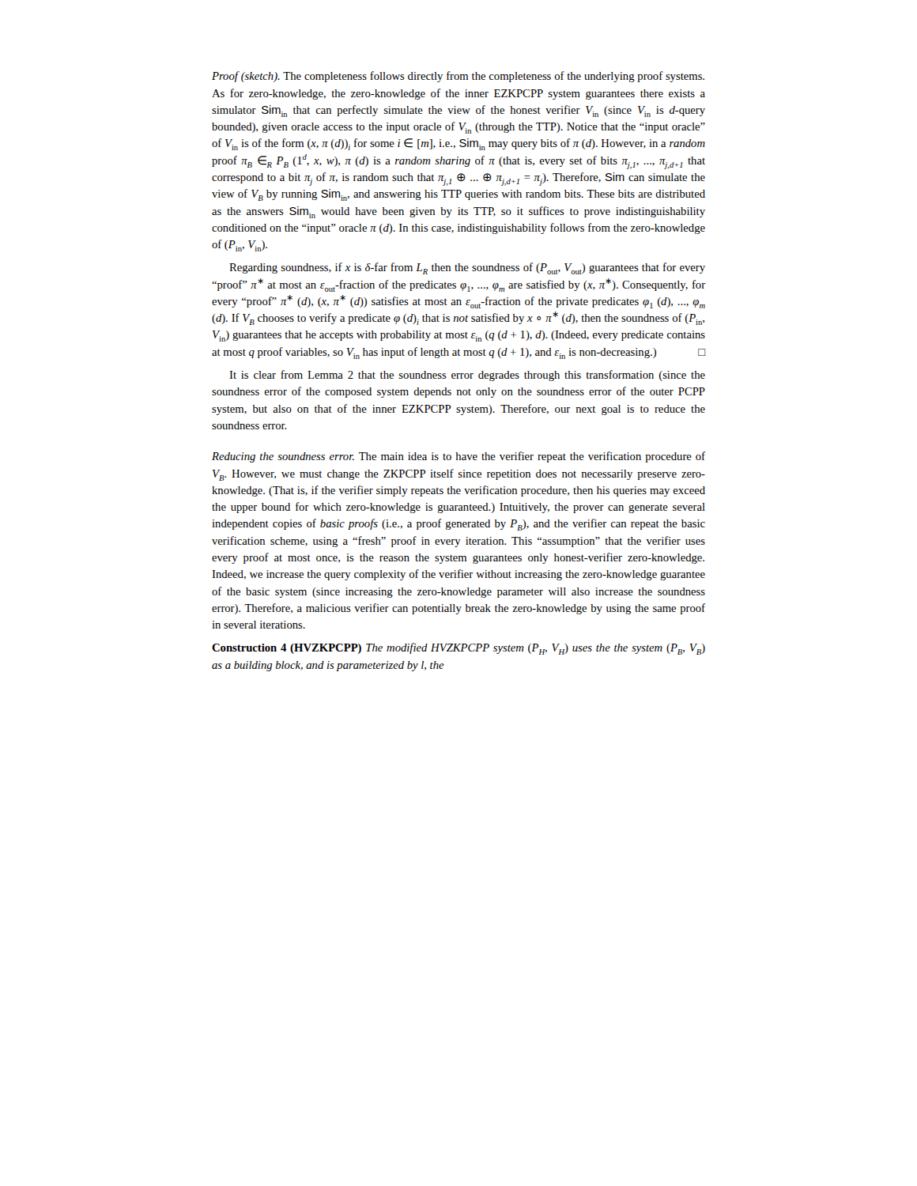Proof (sketch). The completeness follows directly from the completeness of the underlying proof systems. As for zero-knowledge, the zero-knowledge of the inner EZKPCPP system guarantees there exists a simulator Simin that can perfectly simulate the view of the honest verifier Vin (since Vin is d-query bounded), given oracle access to the input oracle of Vin (through the TTP). Notice that the “input oracle” of Vin is of the form (x, π (d))i for some i ∈ [m], i.e., Simin may query bits of π (d). However, in a random proof πB ∈R PB (1d, x, w), π (d) is a random sharing of π (that is, every set of bits πj,1, ..., πj,d+1 that correspond to a bit πj of π, is random such that πj,1 ⊕ ... ⊕ πj,d+1 = πj). Therefore, Sim can simulate the view of VB by running Simin, and answering his TTP queries with random bits. These bits are distributed as the answers Simin would have been given by its TTP, so it suffices to prove indistinguishability conditioned on the “input” oracle π (d). In this case, indistinguishability follows from the zero-knowledge of (Pin, Vin).
Regarding soundness, if x is δ-far from LR then the soundness of (Pout, Vout) guarantees that for every “proof” π∗ at most an εout-fraction of the predicates φ1, ..., φm are satisfied by (x, π∗). Consequently, for every “proof” π∗ (d), (x, π∗ (d)) satisfies at most an εout-fraction of the private predicates φ1 (d), ..., φm (d). If VB chooses to verify a predicate φ (d)i that is not satisfied by x ∘ π∗ (d), then the soundness of (Pin, Vin) guarantees that he accepts with probability at most εin (q (d + 1), d). (Indeed, every predicate contains at most q proof variables, so Vin has input of length at most q (d + 1), and εin is non-decreasing.)□
It is clear from Lemma 2 that the soundness error degrades through this transformation (since the soundness error of the composed system depends not only on the soundness error of the outer PCPP system, but also on that of the inner EZKPCPP system). Therefore, our next goal is to reduce the soundness error.
Reducing the soundness error. The main idea is to have the verifier repeat the verification procedure of VB. However, we must change the ZKPCPP itself since repetition does not necessarily preserve zero-knowledge. (That is, if the verifier simply repeats the verification procedure, then his queries may exceed the upper bound for which zero-knowledge is guaranteed.) Intuitively, the prover can generate several independent copies of basic proofs (i.e., a proof generated by PB), and the verifier can repeat the basic verification scheme, using a “fresh” proof in every iteration. This “assumption” that the verifier uses every proof at most once, is the reason the system guarantees only honest-verifier zero-knowledge. Indeed, we increase the query complexity of the verifier without increasing the zero-knowledge guarantee of the basic system (since increasing the zero-knowledge parameter will also increase the soundness error). Therefore, a malicious verifier can potentially break the zero-knowledge by using the same proof in several iterations.
Construction 4 (HVZKPCPP) The modified HVZKPCPP system (PH, VH) uses the the system (PB, VB) as a building block, and is parameterized by l, the